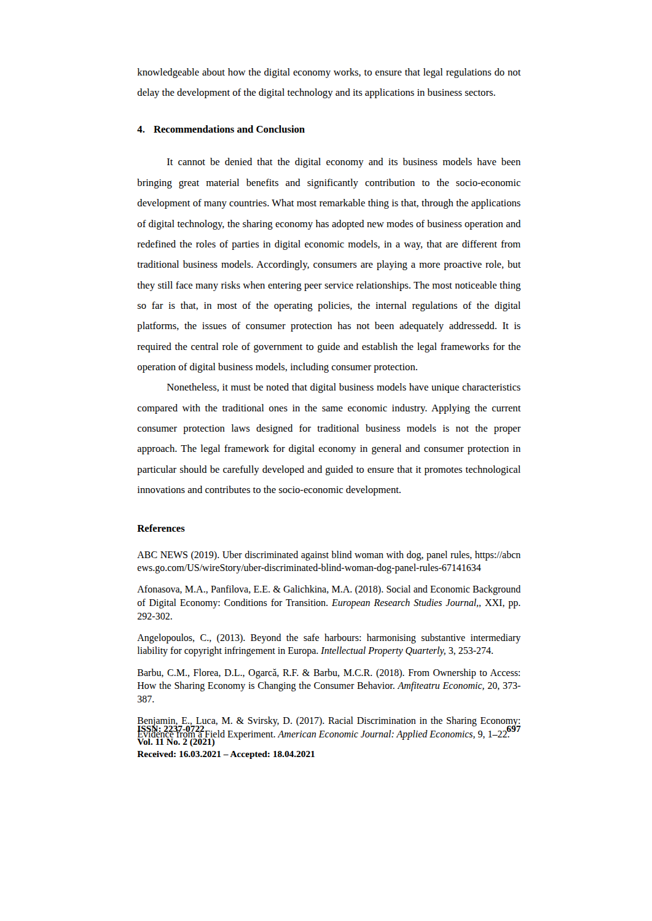knowledgeable about how the digital economy works, to ensure that legal regulations do not delay the development of the digital technology and its applications in business sectors.
4. Recommendations and Conclusion
It cannot be denied that the digital economy and its business models have been bringing great material benefits and significantly contribution to the socio-economic development of many countries. What most remarkable thing is that, through the applications of digital technology, the sharing economy has adopted new modes of business operation and redefined the roles of parties in digital economic models, in a way, that are different from traditional business models. Accordingly, consumers are playing a more proactive role, but they still face many risks when entering peer service relationships. The most noticeable thing so far is that, in most of the operating policies, the internal regulations of the digital platforms, the issues of consumer protection has not been adequately addressedd. It is required the central role of government to guide and establish the legal frameworks for the operation of digital business models, including consumer protection.
Nonetheless, it must be noted that digital business models have unique characteristics compared with the traditional ones in the same economic industry. Applying the current consumer protection laws designed for traditional business models is not the proper approach. The legal framework for digital economy in general and consumer protection in particular should be carefully developed and guided to ensure that it promotes technological innovations and contributes to the socio-economic development.
References
ABC NEWS (2019). Uber discriminated against blind woman with dog, panel rules, https://abcnews.go.com/US/wireStory/uber-discriminated-blind-woman-dog-panel-rules-67141634
Afonasova, M.A., Panfilova, E.E. & Galichkina, M.A. (2018). Social and Economic Background of Digital Economy: Conditions for Transition. European Research Studies Journal,, XXI, pp. 292-302.
Angelopoulos, C., (2013). Beyond the safe harbours: harmonising substantive intermediary liability for copyright infringement in Europa. Intellectual Property Quarterly, 3, 253-274.
Barbu, C.M., Florea, D.L., Ogarcă, R.F. & Barbu, M.C.R. (2018). From Ownership to Access: How the Sharing Economy is Changing the Consumer Behavior. Amfiteatru Economic, 20, 373-387.
Benjamin, E., Luca, M. & Svirsky, D. (2017). Racial Discrimination in the Sharing Economy: Evidence from a Field Experiment. American Economic Journal: Applied Economics, 9, 1–22.
ISSN: 2237-0722
Vol. 11 No. 2 (2021)
Received: 16.03.2021 – Accepted: 18.04.2021
697